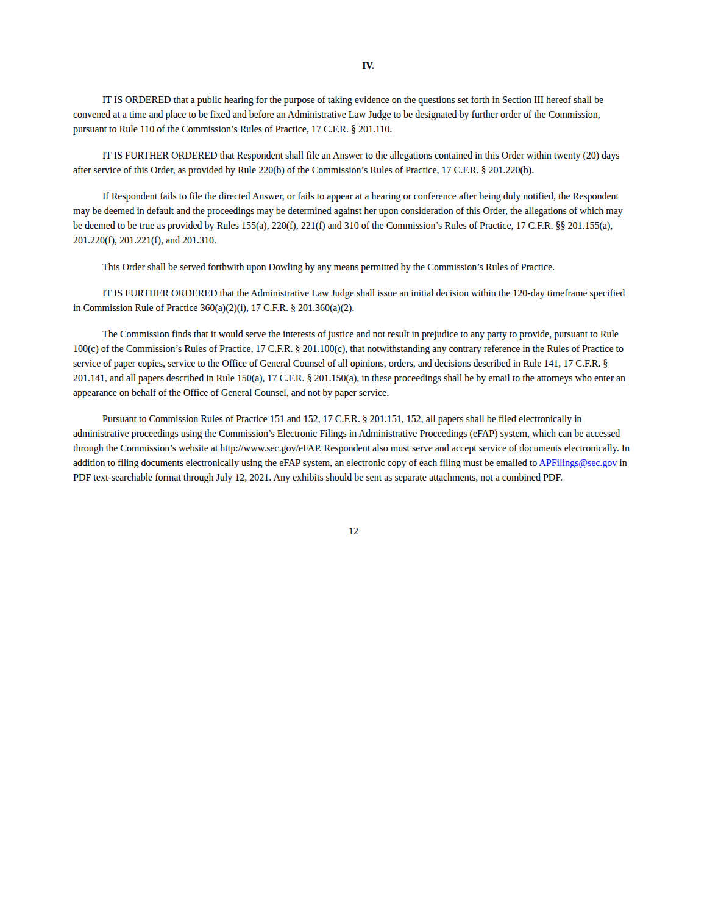IV.
IT IS ORDERED that a public hearing for the purpose of taking evidence on the questions set forth in Section III hereof shall be convened at a time and place to be fixed and before an Administrative Law Judge to be designated by further order of the Commission, pursuant to Rule 110 of the Commission’s Rules of Practice, 17 C.F.R. § 201.110.
IT IS FURTHER ORDERED that Respondent shall file an Answer to the allegations contained in this Order within twenty (20) days after service of this Order, as provided by Rule 220(b) of the Commission’s Rules of Practice, 17 C.F.R. § 201.220(b).
If Respondent fails to file the directed Answer, or fails to appear at a hearing or conference after being duly notified, the Respondent may be deemed in default and the proceedings may be determined against her upon consideration of this Order, the allegations of which may be deemed to be true as provided by Rules 155(a), 220(f), 221(f) and 310 of the Commission’s Rules of Practice, 17 C.F.R. §§ 201.155(a), 201.220(f), 201.221(f), and 201.310.
This Order shall be served forthwith upon Dowling by any means permitted by the Commission’s Rules of Practice.
IT IS FURTHER ORDERED that the Administrative Law Judge shall issue an initial decision within the 120-day timeframe specified in Commission Rule of Practice 360(a)(2)(i), 17 C.F.R. § 201.360(a)(2).
The Commission finds that it would serve the interests of justice and not result in prejudice to any party to provide, pursuant to Rule 100(c) of the Commission’s Rules of Practice, 17 C.F.R. § 201.100(c), that notwithstanding any contrary reference in the Rules of Practice to service of paper copies, service to the Office of General Counsel of all opinions, orders, and decisions described in Rule 141, 17 C.F.R. § 201.141, and all papers described in Rule 150(a), 17 C.F.R. § 201.150(a), in these proceedings shall be by email to the attorneys who enter an appearance on behalf of the Office of General Counsel, and not by paper service.
Pursuant to Commission Rules of Practice 151 and 152, 17 C.F.R. § 201.151, 152, all papers shall be filed electronically in administrative proceedings using the Commission’s Electronic Filings in Administrative Proceedings (eFAP) system, which can be accessed through the Commission’s website at http://www.sec.gov/eFAP. Respondent also must serve and accept service of documents electronically. In addition to filing documents electronically using the eFAP system, an electronic copy of each filing must be emailed to APFilings@sec.gov in PDF text-searchable format through July 12, 2021. Any exhibits should be sent as separate attachments, not a combined PDF.
12